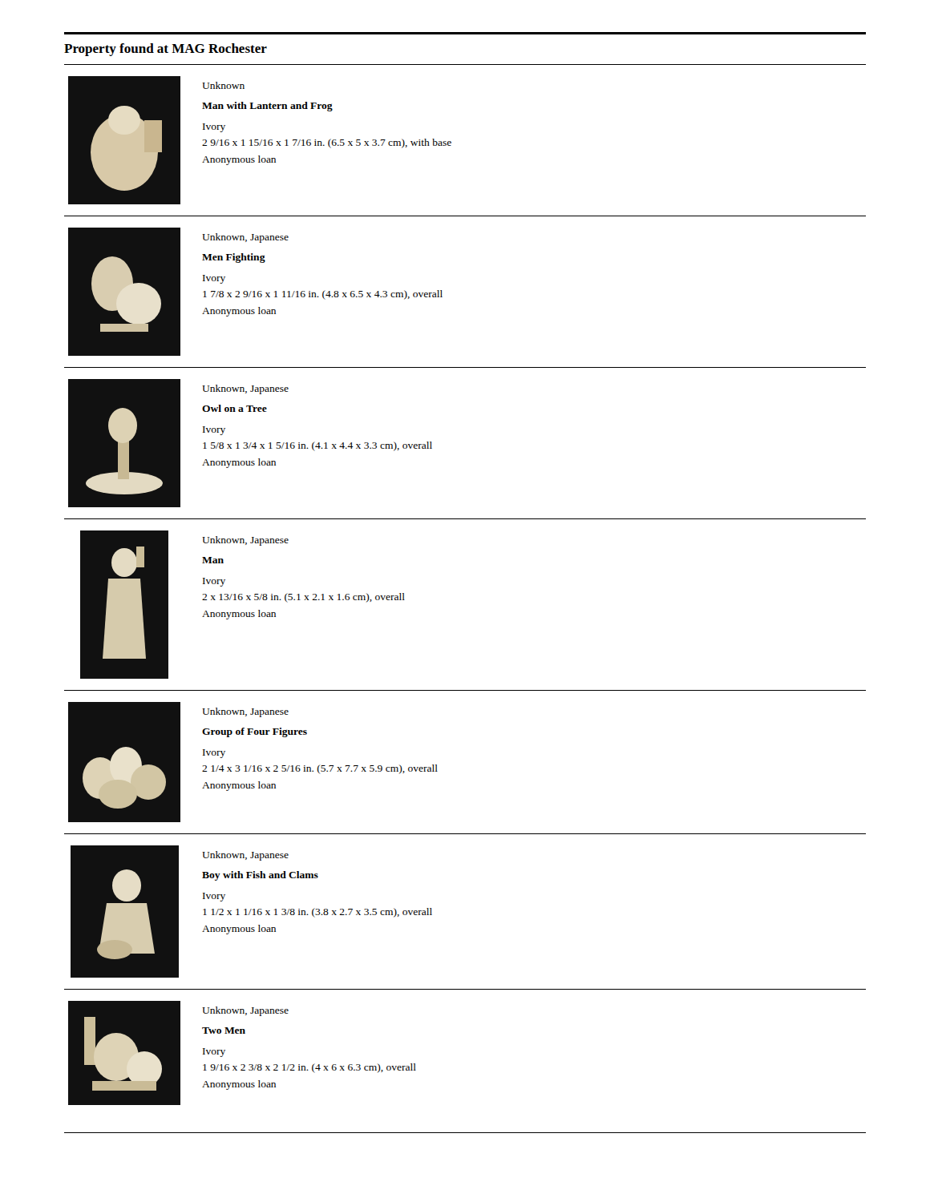Property found at MAG Rochester
Unknown
Man with Lantern and Frog
Ivory
2 9/16 x 1 15/16 x 1 7/16 in. (6.5 x 5 x 3.7 cm), with base
Anonymous loan
Unknown, Japanese
Men Fighting
Ivory
1 7/8 x 2 9/16 x 1 11/16 in. (4.8 x 6.5 x 4.3 cm), overall
Anonymous loan
Unknown, Japanese
Owl on a Tree
Ivory
1 5/8 x 1 3/4 x 1 5/16 in. (4.1 x 4.4 x 3.3 cm), overall
Anonymous loan
Unknown, Japanese
Man
Ivory
2 x 13/16 x 5/8 in. (5.1 x 2.1 x 1.6 cm), overall
Anonymous loan
Unknown, Japanese
Group of Four Figures
Ivory
2 1/4 x 3 1/16 x 2 5/16 in. (5.7 x 7.7 x 5.9 cm), overall
Anonymous loan
Unknown, Japanese
Boy with Fish and Clams
Ivory
1 1/2 x 1 1/16 x 1 3/8 in. (3.8 x 2.7 x 3.5 cm), overall
Anonymous loan
Unknown, Japanese
Two Men
Ivory
1 9/16 x 2 3/8 x 2 1/2 in. (4 x 6 x 6.3 cm), overall
Anonymous loan